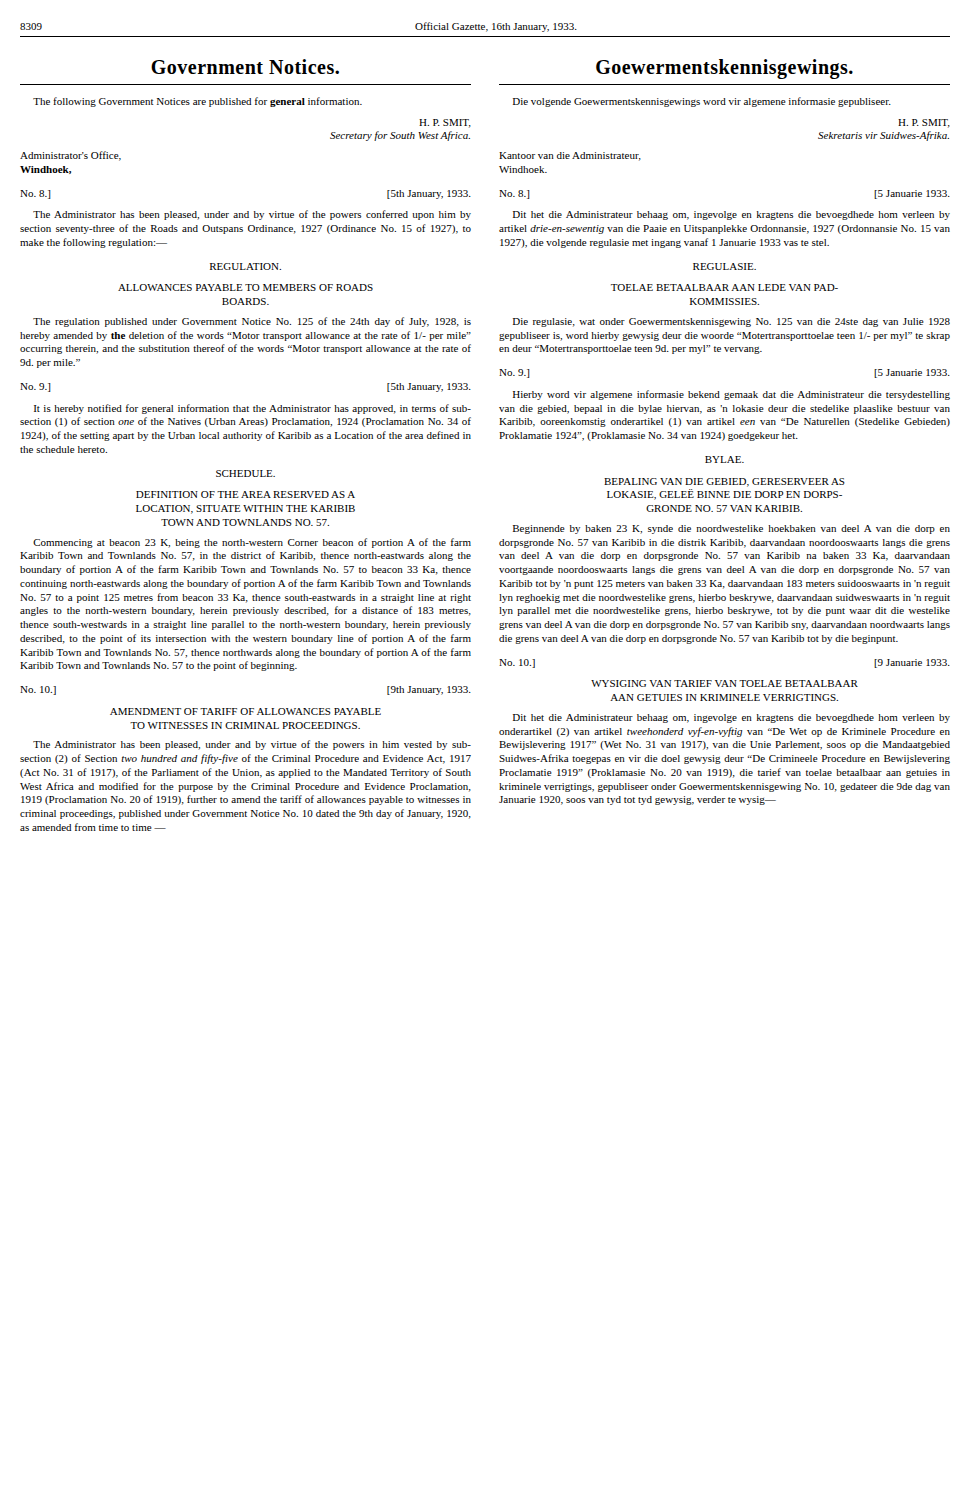8309 Official Gazette, 16th January, 1933.
Government Notices.
The following Government Notices are published for general information.
H. P. SMIT,
Secretary for South West Africa.
Administrator's Office,
Windhoek,
No. 8.] [5th January, 1933.
The Administrator has been pleased, under and by virtue of the powers conferred upon him by section seventy-three of the Roads and Outspans Ordinance, 1927 (Ordinance No. 15 of 1927), to make the following regulation:—
Regulation.
ALLOWANCES PAYABLE TO MEMBERS OF ROADS
BOARDS.
The regulation published under Government Notice No. 125 of the 24th day of July, 1928, is hereby amended by the deletion of the words “Motor transport allowance at the rate of 1/- per mile” occurring therein, and the substitution thereof of the words “Motor transport allowance at the rate of 9d. per mile.”
No. 9.] [5th January, 1933.
It is hereby notified for general information that the Administrator has approved, in terms of sub-section (1) of section one of the Natives (Urban Areas) Proclamation, 1924 (Proclamation No. 34 of 1924), of the setting apart by the Urban local authority of Karibib as a Location of the area defined in the schedule hereto.
Schedule.
DEFINITION OF THE AREA RESERVED AS A
LOCATION, SITUATE WITHIN THE KARIBIB
TOWN AND TOWNLANDS NO. 57.
Commencing at beacon 23 K, being the north-western Corner beacon of portion A of the farm Karibib Town and Townlands No. 57, in the district of Karibib, thence north-eastwards along the boundary of portion A of the farm Karibib Town and Townlands No. 57 to beacon 33 Ka, thence continuing north-eastwards along the boundary of portion A of the farm Karibib Town and Townlands No. 57 to a point 125 metres from beacon 33 Ka, thence south-eastwards in a straight line at right angles to the north-western boundary, herein previously described, for a distance of 183 metres, thence south-westwards in a straight line parallel to the north-western boundary, herein previously described, to the point of its intersection with the western boundary line of portion A of the farm Karibib Town and Townlands No. 57, thence northwards along the boundary of portion A of the farm Karibib Town and Townlands No. 57 to the point of beginning.
No. 10.] [9th January, 1933.
AMENDMENT OF TARIFF OF ALLOWANCES PAYABLE
TO WITNESSES IN CRIMINAL PROCEEDINGS.
The Administrator has been pleased, under and by virtue of the powers in him vested by sub-section (2) of Section two hundred and fifty-five of the Criminal Procedure and Evidence Act, 1917 (Act No. 31 of 1917), of the Parliament of the Union, as applied to the Mandated Territory of South West Africa and modified for the purpose by the Criminal Procedure and Evidence Proclamation, 1919 (Proclamation No. 20 of 1919), further to amend the tariff of allowances payable to witnesses in criminal proceedings, published under Government Notice No. 10 dated the 9th day of January, 1920, as amended from time to time —
Goewermentskennisgewings.
Die volgende Goewermentskennisgewings word vir algemene informasie gepubliseer.
H. P. SMIT,
Sekretaris vir Suidwes-Afrika.
Kantoor van die Administrateur,
Windhoek.
No. 8.] [5 Januarie 1933.
Dit het die Administrateur behaag om, ingevolge en kragtens die bevoegdhede hom verleen by artikel drie-en-sewentig van die Paaie en Uitspanplekke Ordonnansie, 1927 (Ordonnansie No. 15 van 1927), die volgende regulasie met ingang vanaf 1 Januarie 1933 vas te stel.
Regulasie.
TOELAE BETAALBAAR AAN LEDE VAN PAD-
KOMMISSIES.
Die regulasie, wat onder Goewermentskennisgewing No. 125 van die 24ste dag van Julie 1928 gepubliseer is, word hierby gewysig deur die woorde “Motertransporttoelae teen 1/- per myl” te skrap en deur “Motertransporttoelae teen 9d. per myl” te vervang.
No. 9.] [5 Januarie 1933.
Hierby word vir algemene informasie bekend gemaak dat die Administrateur die tersydestelling van die gebied, bepaal in die bylae hiervan, as 'n lokasie deur die stedelike plaaslike bestuur van Karibib, ooreenkomstig onderartikel (1) van artikel een van “De Naturellen (Stedelike Gebieden) Proklamatie 1924”, (Proklamasie No. 34 van 1924) goedgekeur het.
Bylae.
BEPALING VAN DIE GEBIED, GERESERVEER AS
LOKASIE, GELEË BINNE DIE DORP EN DORPS-
GRONDE NO. 57 VAN KARIBIB.
Beginnende by baken 23 K, synde die noordwestelike hoekbaken van deel A van die dorp en dorpsgronde No. 57 van Karibib in die distrik Karibib, daarvandaan noordooswaarts langs die grens van deel A van die dorp en dorpsgronde No. 57 van Karibib na baken 33 Ka, daarvandaan voortgaande noordooswaarts langs die grens van deel A van die dorp en dorpsgronde No. 57 van Karibib tot by 'n punt 125 meters van baken 33 Ka, daarvandaan 183 meters suidooswaarts in 'n reguit lyn reghoekig met die noordwestelike grens, hierbo beskrywe, daarvandaan suidweswaarts in 'n reguit lyn parallel met die noordwestelike grens, hierbo beskrywe, tot by die punt waar dit die westelike grens van deel A van die dorp en dorpsgronde No. 57 van Karibib sny, daarvandaan noordwaarts langs die grens van deel A van die dorp en dorpsgronde No. 57 van Karibib tot by die beginpunt.
No. 10.] [9 Januarie 1933.
WYSIGING VAN TARIEF VAN TOELAE BETAALBAAR
AAN GETUIES IN KRIMINELE VERRIGTINGS.
Dit het die Administrateur behaag om, ingevolge en kragtens die bevoegdhede hom verleen by onderartikel (2) van artikel tweehonderd vyf-en-vyftig van “De Wet op de Kriminele Procedure en Bewijslevering 1917” (Wet No. 31 van 1917), van die Unie Parlement, soos op die Mandaatgebied Suidwes-Afrika toegepas en vir die doel gewysig deur “De Crimineele Procedure en Bewijslevering Proclamatie 1919” (Proklamasie No. 20 van 1919), die tarief van toelae betaalbaar aan getuies in kriminele verrigtings, gepubliseer onder Goewermentskennisgewing No. 10, gedateer die 9de dag van Januarie 1920, soos van tyd tot tyd gewysig, verder te wysig—